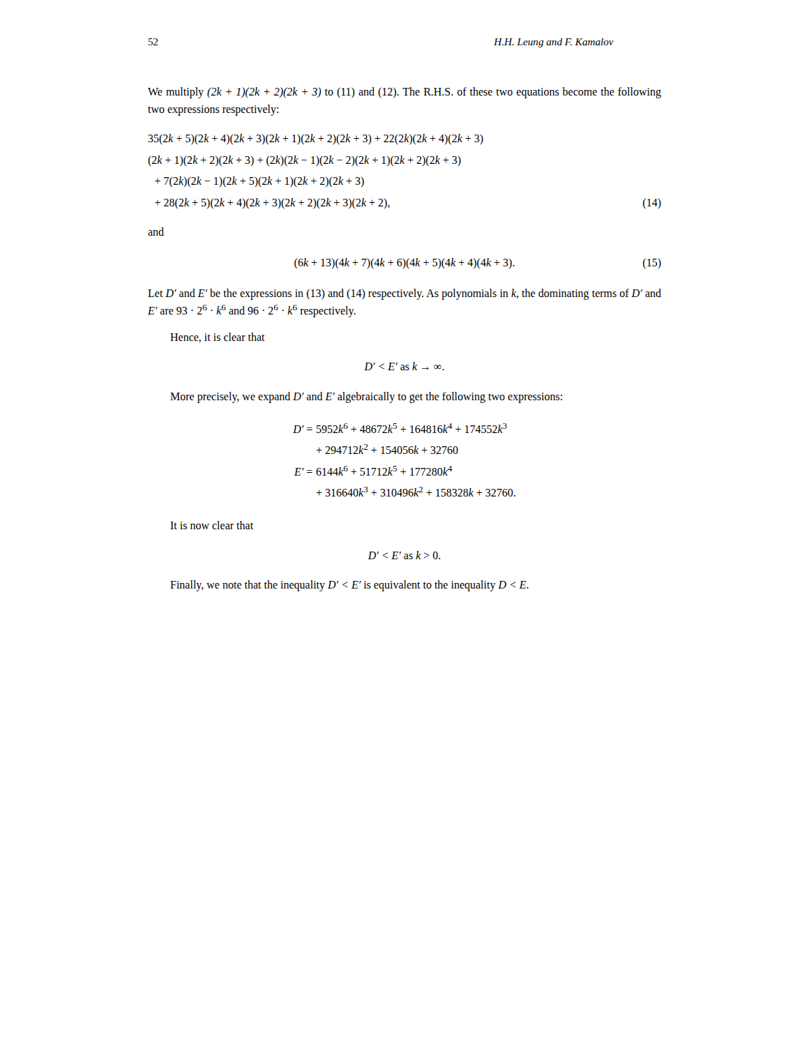52 H.H. Leung and F. Kamalov
We multiply (2k + 1)(2k + 2)(2k + 3) to (11) and (12). The R.H.S. of these two equations become the following two expressions respectively:
35(2k + 5)(2k + 4)(2k + 3)(2k + 1)(2k + 2)(2k + 3) + 22(2k)(2k + 4)(2k + 3)
(2k + 1)(2k + 2)(2k + 3) + (2k)(2k − 1)(2k − 2)(2k + 1)(2k + 2)(2k + 3)
+ 7(2k)(2k − 1)(2k + 5)(2k + 1)(2k + 2)(2k + 3)
+ 28(2k + 5)(2k + 4)(2k + 3)(2k + 2)(2k + 3)(2k + 2), (14)
and
(6k + 13)(4k + 7)(4k + 6)(4k + 5)(4k + 4)(4k + 3).
(15)
Let D′ and E′ be the expressions in (13) and (14) respectively. As polynomials in k, the dominating terms of D′ and E′ are 93 · 26 · k6 and 96 · 26 · k6 respectively.
Hence, it is clear that
D′ < E′ as k → ∞.
More precisely, we expand D′ and E′ algebraically to get the following two expressions:
D′ =
5952k6 + 48672k5 + 164816k4 + 174552k3
+ 294712k2 + 154056k + 32760
E′ =
6144k6 + 51712k5 + 177280k4
+ 316640k3 + 310496k2 + 158328k + 32760.
It is now clear that
D′ < E′ as k > 0.
Finally, we note that the inequality D′ < E′ is equivalent to the inequality D < E.